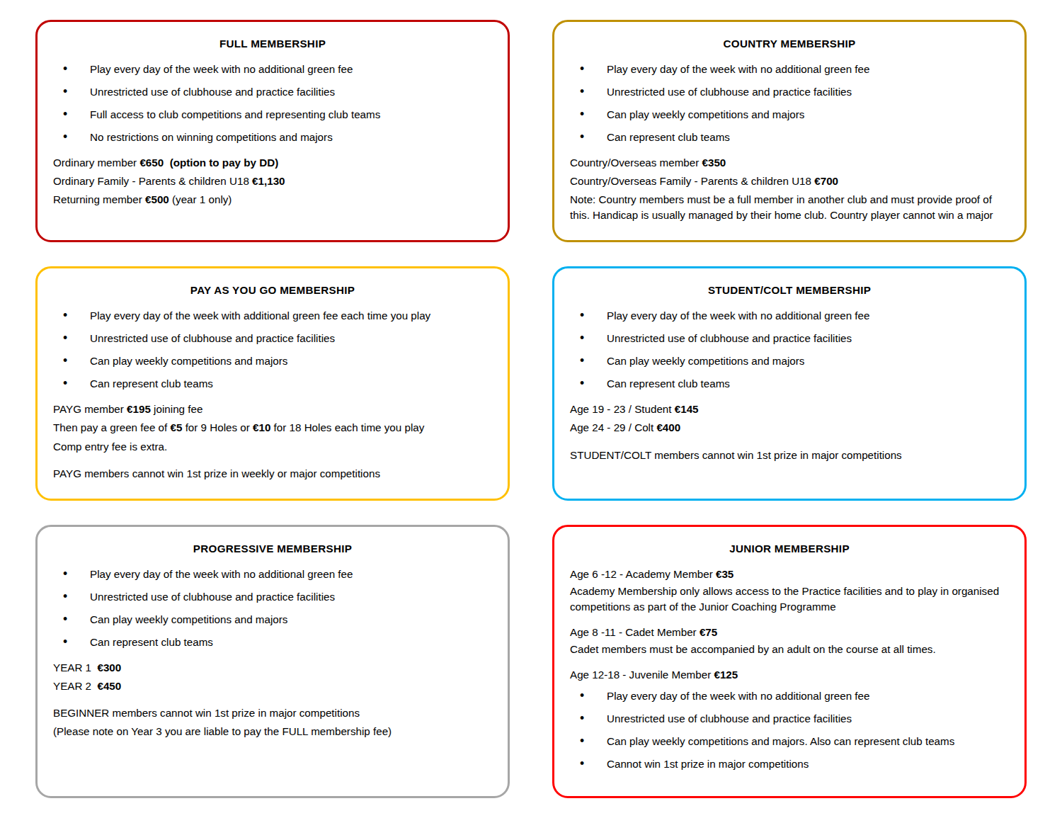FULL MEMBERSHIP
Play every day of the week with no additional green fee
Unrestricted use of clubhouse and practice facilities
Full access to club competitions and representing club teams
No restrictions on winning competitions and majors
Ordinary member €650 (option to pay by DD)
Ordinary Family - Parents & children U18 €1,130
Returning member €500 (year 1 only)
COUNTRY MEMBERSHIP
Play every day of the week with no additional green fee
Unrestricted use of clubhouse and practice facilities
Can play weekly competitions and majors
Can represent club teams
Country/Overseas member €350
Country/Overseas Family - Parents & children U18 €700
Note: Country members must be a full member in another club and must provide proof of this. Handicap is usually managed by their home club. Country player cannot win a major
PAY AS YOU GO MEMBERSHIP
Play every day of the week with additional green fee each time you play
Unrestricted use of clubhouse and practice facilities
Can play weekly competitions and majors
Can represent club teams
PAYG member €195 joining fee
Then pay a green fee of €5 for 9 Holes or €10 for 18 Holes each time you play
Comp entry fee is extra.
PAYG members cannot win 1st prize in weekly or major competitions
STUDENT/COLT MEMBERSHIP
Play every day of the week with no additional green fee
Unrestricted use of clubhouse and practice facilities
Can play weekly competitions and majors
Can represent club teams
Age 19 - 23 / Student €145
Age 24 - 29 / Colt €400
STUDENT/COLT members cannot win 1st prize in major competitions
PROGRESSIVE MEMBERSHIP
Play every day of the week with no additional green fee
Unrestricted use of clubhouse and practice facilities
Can play weekly competitions and majors
Can represent club teams
YEAR 1 €300
YEAR 2 €450
BEGINNER members cannot win 1st prize in major competitions
(Please note on Year 3 you are liable to pay the FULL membership fee)
JUNIOR MEMBERSHIP
Age 6 -12 - Academy Member €35
Academy Membership only allows access to the Practice facilities and to play in organised competitions as part of the Junior Coaching Programme
Age 8 -11 - Cadet Member €75
Cadet members must be accompanied by an adult on the course at all times.
Age 12-18 - Juvenile Member €125
Play every day of the week with no additional green fee
Unrestricted use of clubhouse and practice facilities
Can play weekly competitions and majors. Also can represent club teams
Cannot win 1st prize in major competitions